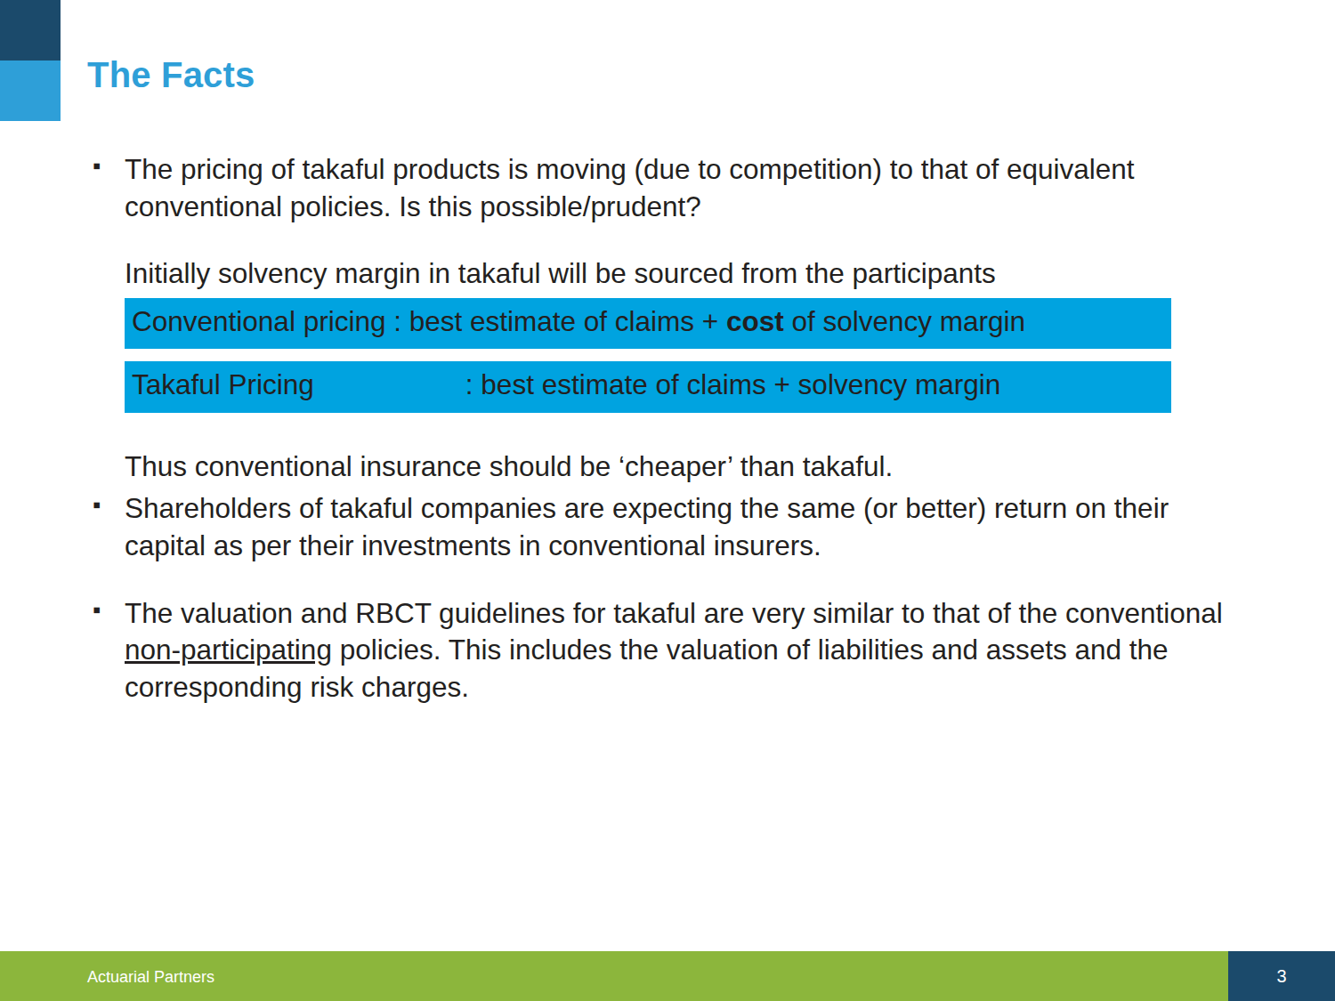The Facts
The pricing of takaful products is moving (due to competition) to that of equivalent conventional policies. Is this possible/prudent?
Initially solvency margin in takaful will be sourced from the participants
Conventional pricing : best estimate of claims + cost of solvency margin Takaful Pricing : best estimate of claims + solvency margin
Thus conventional insurance should be ‘cheaper’ than takaful.
Shareholders of takaful companies are expecting the same (or better) return on their capital as per their investments in conventional insurers.
The valuation and RBCT guidelines for takaful are very similar to that of the conventional non-participating policies. This includes the valuation of liabilities and assets and the corresponding risk charges.
Actuarial Partners
3